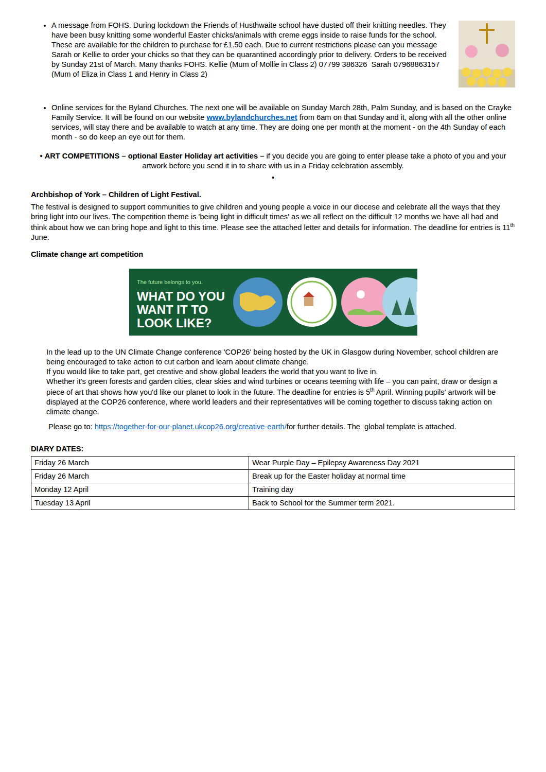A message from FOHS. During lockdown the Friends of Husthwaite school have dusted off their knitting needles. They have been busy knitting some wonderful Easter chicks/animals with creme eggs inside to raise funds for the school.
These are available for the children to purchase for £1.50 each. Due to current restrictions please can you message Sarah or Kellie to order your chicks so that they can be quarantined accordingly prior to delivery. Orders to be received by Sunday 21st of March. Many thanks FOHS. Kellie (Mum of Mollie in Class 2) 07799 386326 Sarah 07968863157 (Mum of Eliza in Class 1 and Henry in Class 2)
Online services for the Byland Churches. The next one will be available on Sunday March 28th, Palm Sunday, and is based on the Crayke Family Service. It will be found on our website www.bylandchurches.net from 6am on that Sunday and it, along with all the other online services, will stay there and be available to watch at any time. They are doing one per month at the moment - on the 4th Sunday of each month - so do keep an eye out for them.
• ART COMPETITIONS – optional Easter Holiday art activities – if you decide you are going to enter please take a photo of you and your artwork before you send it in to share with us in a Friday celebration assembly.
•
Archbishop of York – Children of Light Festival.
The festival is designed to support communities to give children and young people a voice in our diocese and celebrate all the ways that they bring light into our lives. The competition theme is 'being light in difficult times' as we all reflect on the difficult 12 months we have all had and think about how we can bring hope and light to this time. Please see the attached letter and details for information. The deadline for entries is 11th June.
Climate change art competition
In the lead up to the UN Climate Change conference 'COP26' being hosted by the UK in Glasgow during November, school children are being encouraged to take action to cut carbon and learn about climate change.
If you would like to take part, get creative and show global leaders the world that you want to live in.
Whether it's green forests and garden cities, clear skies and wind turbines or oceans teeming with life – you can paint, draw or design a piece of art that shows how you'd like our planet to look in the future. The deadline for entries is 5th April. Winning pupils' artwork will be displayed at the COP26 conference, where world leaders and their representatives will be coming together to discuss taking action on climate change.
Please go to: https://together-for-our-planet.ukcop26.org/creative-earth/for further details. The global template is attached.
DIARY DATES:
| Friday 26 March | Wear Purple Day – Epilepsy Awareness Day 2021 |
| Friday 26 March | Break up for the Easter holiday at normal time |
| Monday 12 April | Training day |
| Tuesday 13 April | Back to School for the Summer term 2021. |